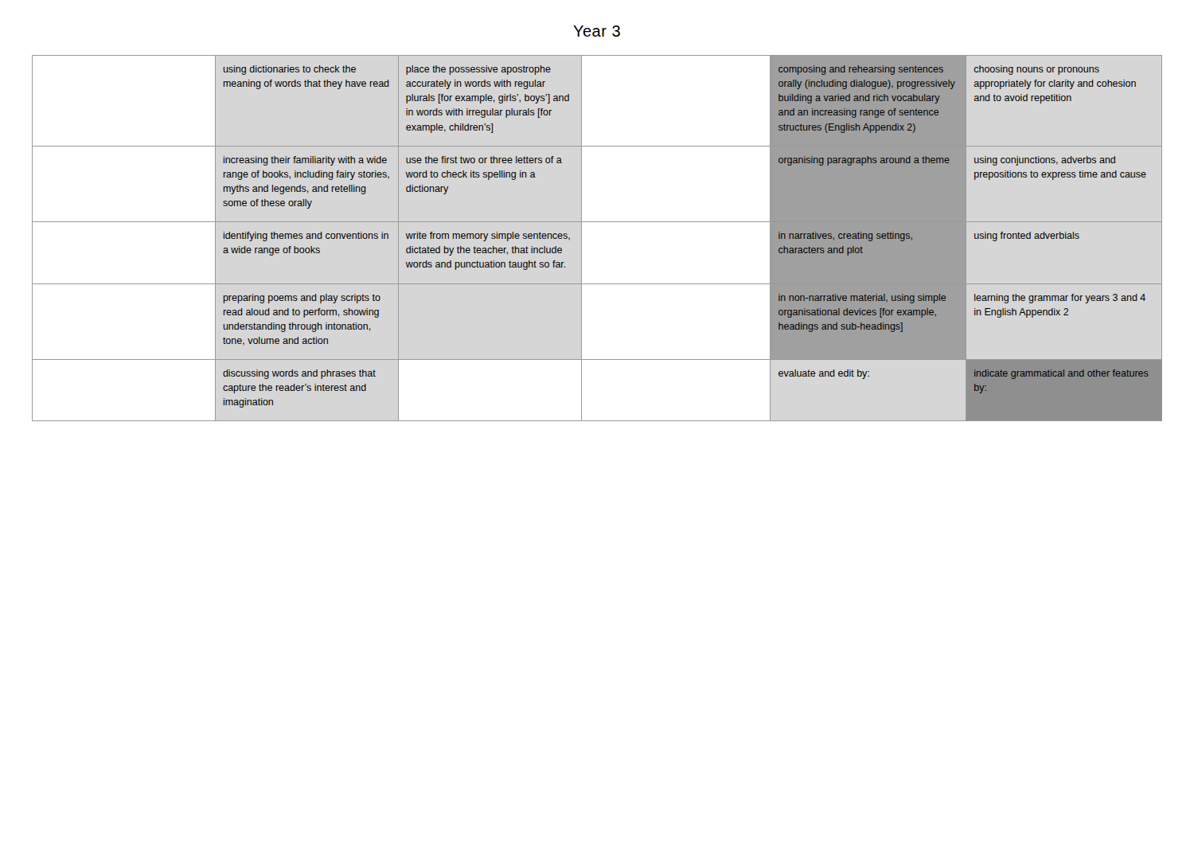Year 3
| | using dictionaries to check the meaning of words that they have read | place the possessive apostrophe accurately in words with regular plurals [for example, girls’, boys’] and in words with irregular plurals [for example, children’s] | | composing and rehearsing sentences orally (including dialogue), progressively building a varied and rich vocabulary and an increasing range of sentence structures (English Appendix 2) | choosing nouns or pronouns appropriately for clarity and cohesion and to avoid repetition |
| | increasing their familiarity with a wide range of books, including fairy stories, myths and legends, and retelling some of these orally | use the first two or three letters of a word to check its spelling in a dictionary | | organising paragraphs around a theme | using conjunctions, adverbs and prepositions to express time and cause |
| | identifying themes and conventions in a wide range of books | write from memory simple sentences, dictated by the teacher, that include words and punctuation taught so far. | | in narratives, creating settings, characters and plot | using fronted adverbials |
| | preparing poems and play scripts to read aloud and to perform, showing understanding through intonation, tone, volume and action | | | in non-narrative material, using simple organisational devices [for example, headings and sub-headings] | learning the grammar for years 3 and 4 in English Appendix 2 |
| | discussing words and phrases that capture the reader’s interest and imagination | | | evaluate and edit by: | indicate grammatical and other features by: |